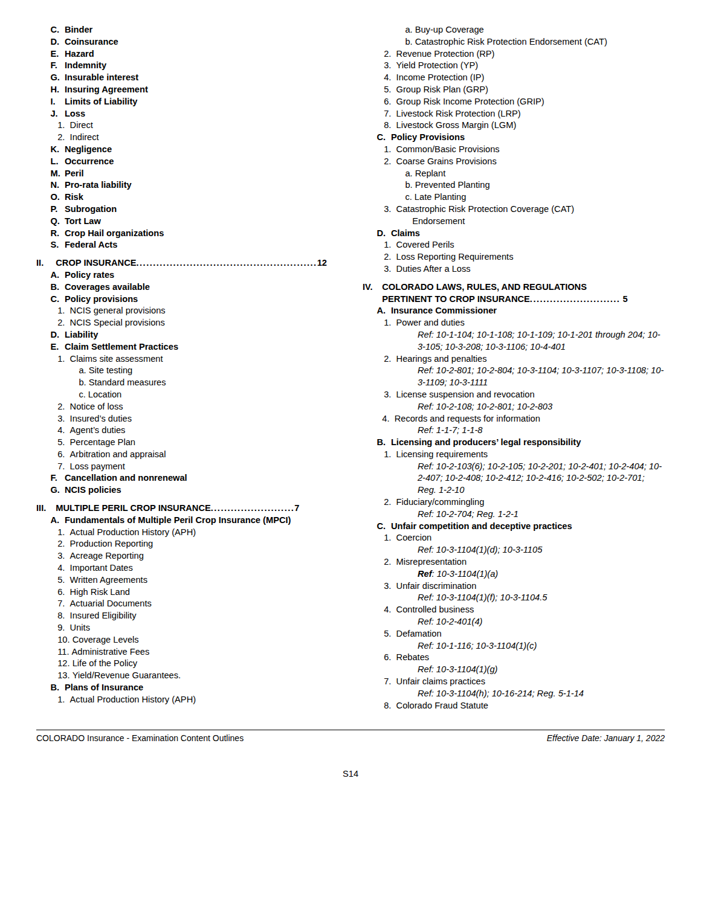C. Binder
D. Coinsurance
E. Hazard
F. Indemnity
G. Insurable interest
H. Insuring Agreement
I. Limits of Liability
J. Loss
1. Direct
2. Indirect
K. Negligence
L. Occurrence
M. Peril
N. Pro-rata liability
O. Risk
P. Subrogation
Q. Tort Law
R. Crop Hail organizations
S. Federal Acts
II. CROP INSURANCE...................................................... 12
A. Policy rates
B. Coverages available
C. Policy provisions
1. NCIS general provisions
2. NCIS Special provisions
D. Liability
E. Claim Settlement Practices
1. Claims site assessment
a. Site testing
b. Standard measures
c. Location
2. Notice of loss
3. Insured’s duties
4. Agent’s duties
5. Percentage Plan
6. Arbitration and appraisal
7. Loss payment
F. Cancellation and nonrenewal
G. NCIS policies
III. MULTIPLE PERIL CROP INSURANCE......................... 7
A. Fundamentals of Multiple Peril Crop Insurance (MPCI)
1. Actual Production History (APH)
2. Production Reporting
3. Acreage Reporting
4. Important Dates
5. Written Agreements
6. High Risk Land
7. Actuarial Documents
8. Insured Eligibility
9. Units
10. Coverage Levels
11. Administrative Fees
12. Life of the Policy
13. Yield/Revenue Guarantees.
B. Plans of Insurance
1. Actual Production History (APH)
a. Buy-up Coverage
b. Catastrophic Risk Protection Endorsement (CAT)
2. Revenue Protection (RP)
3. Yield Protection (YP)
4. Income Protection (IP)
5. Group Risk Plan (GRP)
6. Group Risk Income Protection (GRIP)
7. Livestock Risk Protection (LRP)
8. Livestock Gross Margin (LGM)
C. Policy Provisions
1. Common/Basic Provisions
2. Coarse Grains Provisions
a. Replant
b. Prevented Planting
c. Late Planting
3. Catastrophic Risk Protection Coverage (CAT)
Endorsement
D. Claims
1. Covered Perils
2. Loss Reporting Requirements
3. Duties After a Loss
IV. COLORADO LAWS, RULES, AND REGULATIONS
PERTINENT TO CROP INSURANCE........................... 5
A. Insurance Commissioner
1. Power and duties
Ref: 10-1-104; 10-1-108; 10-1-109; 10-1-201 through 204; 10-3-105; 10-3-208; 10-3-1106; 10-4-401
2. Hearings and penalties
Ref: 10-2-801; 10-2-804; 10-3-1104; 10-3-1107; 10-3-1108; 10-3-1109; 10-3-1111
3. License suspension and revocation
Ref: 10-2-108; 10-2-801; 10-2-803
4. Records and requests for information
Ref: 1-1-7; 1-1-8
B. Licensing and producers’ legal responsibility
1. Licensing requirements
Ref: 10-2-103(6); 10-2-105; 10-2-201; 10-2-401; 10-2-404; 10-2-407; 10-2-408; 10-2-412; 10-2-416; 10-2-502; 10-2-701; Reg. 1-2-10
2. Fiduciary/commingling
Ref: 10-2-704; Reg. 1-2-1
C. Unfair competition and deceptive practices
1. Coercion
Ref: 10-3-1104(1)(d); 10-3-1105
2. Misrepresentation
Ref: 10-3-1104(1)(a)
3. Unfair discrimination
Ref: 10-3-1104(1)(f); 10-3-1104.5
4. Controlled business
Ref: 10-2-401(4)
5. Defamation
Ref: 10-1-116; 10-3-1104(1)(c)
6. Rebates
Ref: 10-3-1104(1)(g)
7. Unfair claims practices
Ref: 10-3-1104(h); 10-16-214; Reg. 5-1-14
8. Colorado Fraud Statute
COLORADO Insurance - Examination Content Outlines
Effective Date: January 1, 2022
S14